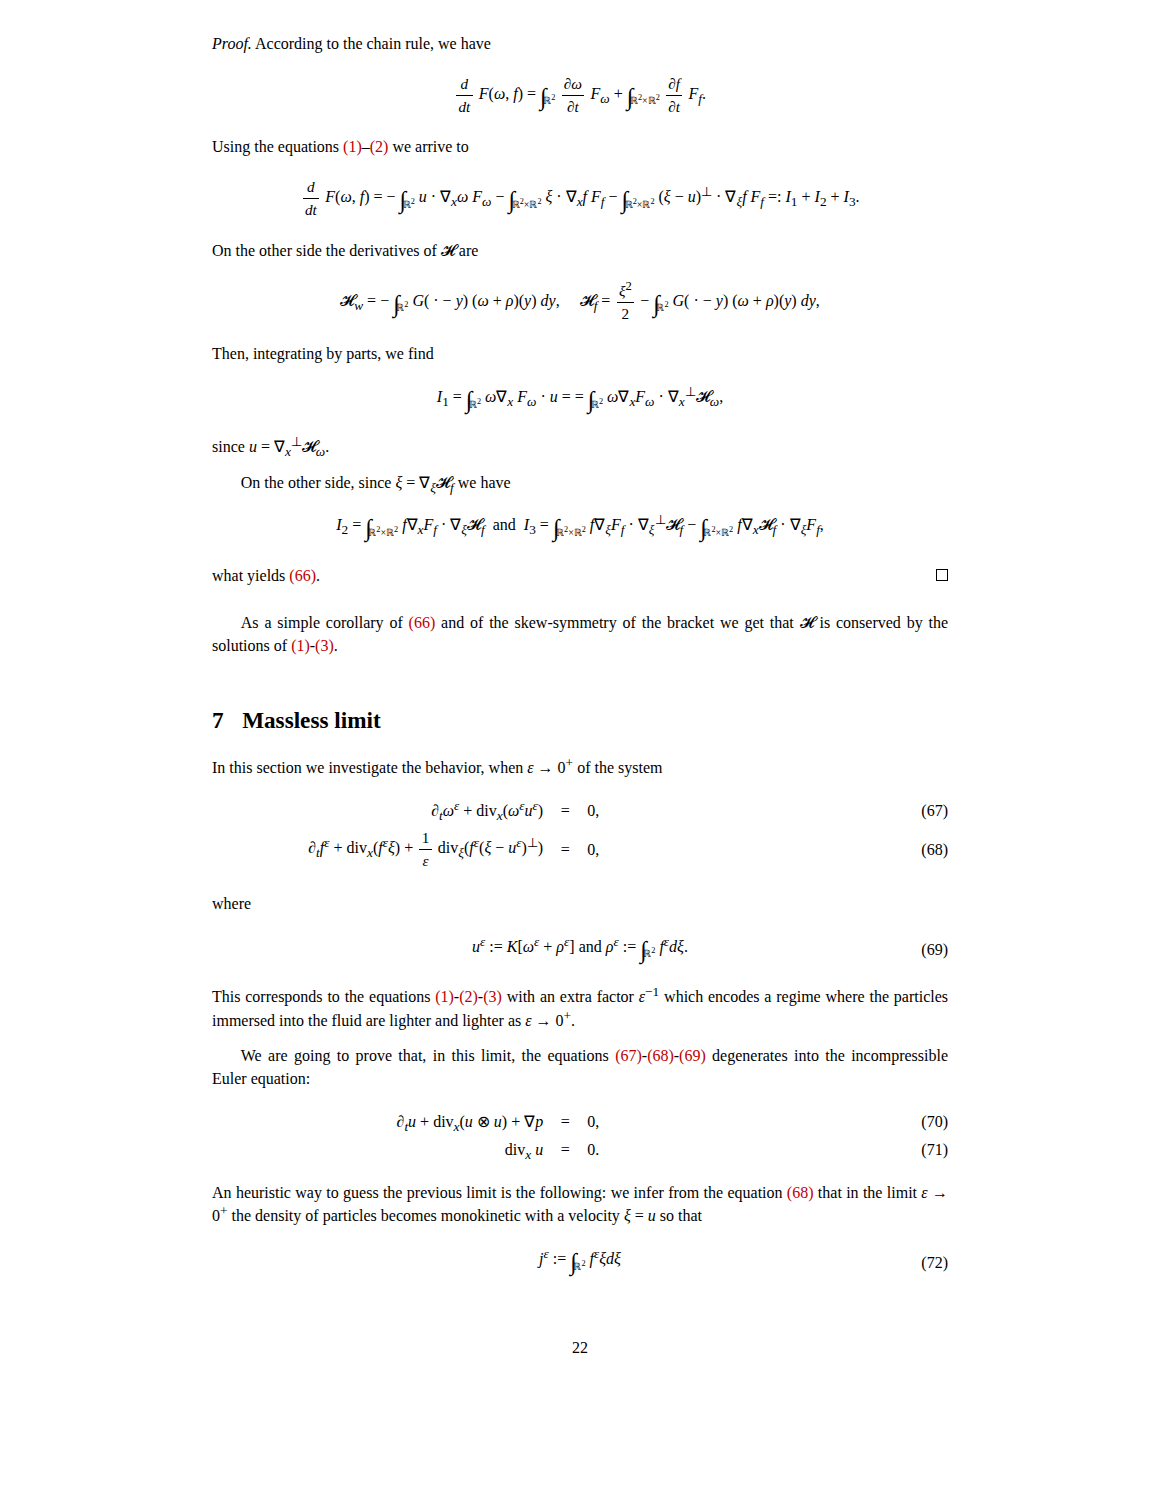Proof. According to the chain rule, we have
ddt F(ω, f) = ∫ℝ2 ∂ω∂t Fω + ∫ℝ2×ℝ2 ∂f∂t Ff.
Using the equations (1)–(2) we arrive to
ddt F(ω, f) = − ∫ℝ2 u · ∇xω Fω − ∫ℝ2×ℝ2 ξ · ∇xf Ff − ∫ℝ2×ℝ2 (ξ − u)⊥ · ∇ξf Ff =: I1 + I2 + I3.
On the other side the derivatives of 𝓗 are
𝓗w = − ∫ℝ2 G( · − y) (ω + ρ)(y) dy, 𝓗f = ξ22 − ∫ℝ2 G( · − y) (ω + ρ)(y) dy,
Then, integrating by parts, we find
I1 = ∫ℝ2 ω∇x Fω · u = = ∫ℝ2 ω∇xFω · ∇x⊥𝓗ω,
since u = ∇x⊥𝓗ω.
On the other side, since ξ = ∇ξ𝓗f we have
I2 = ∫ℝ2×ℝ2 f∇xFf · ∇ξ𝓗f and I3 = ∫ℝ2×ℝ2 f∇ξFf · ∇ξ⊥𝓗f − ∫ℝ2×ℝ2 f∇x𝓗f · ∇ξFf,
what yields (66).
As a simple corollary of (66) and of the skew-symmetry of the bracket we get that 𝓗 is conserved by the solutions of (1)-(3).
7 Massless limit
In this section we investigate the behavior, when ε → 0+ of the system
| ∂ t ω ε + div x ( ω ε u ε ) | = | 0, | (67) |
| ∂ t f ε + div x ( f ε ξ ) + 1 ε div ξ ( f ε ( ξ − u ε ) ⊥ ) | = | 0, | (68) |
where
uε := K[ωε + ρε] and ρε := ∫ℝ2 fεdξ.
(69)
This corresponds to the equations (1)-(2)-(3) with an extra factor ε−1 which encodes a regime where the particles immersed into the fluid are lighter and lighter as ε → 0+.
We are going to prove that, in this limit, the equations (67)-(68)-(69) degenerates into the incompressible Euler equation:
| ∂ t u + div x ( u ⊗ u ) + ∇ p | = | 0, | (70) |
| div x u | = | 0. | (71) |
An heuristic way to guess the previous limit is the following: we infer from the equation (68) that in the limit ε → 0+ the density of particles becomes monokinetic with a velocity ξ = u so that
jε := ∫ℝ2 fεξdξ
(72)
22